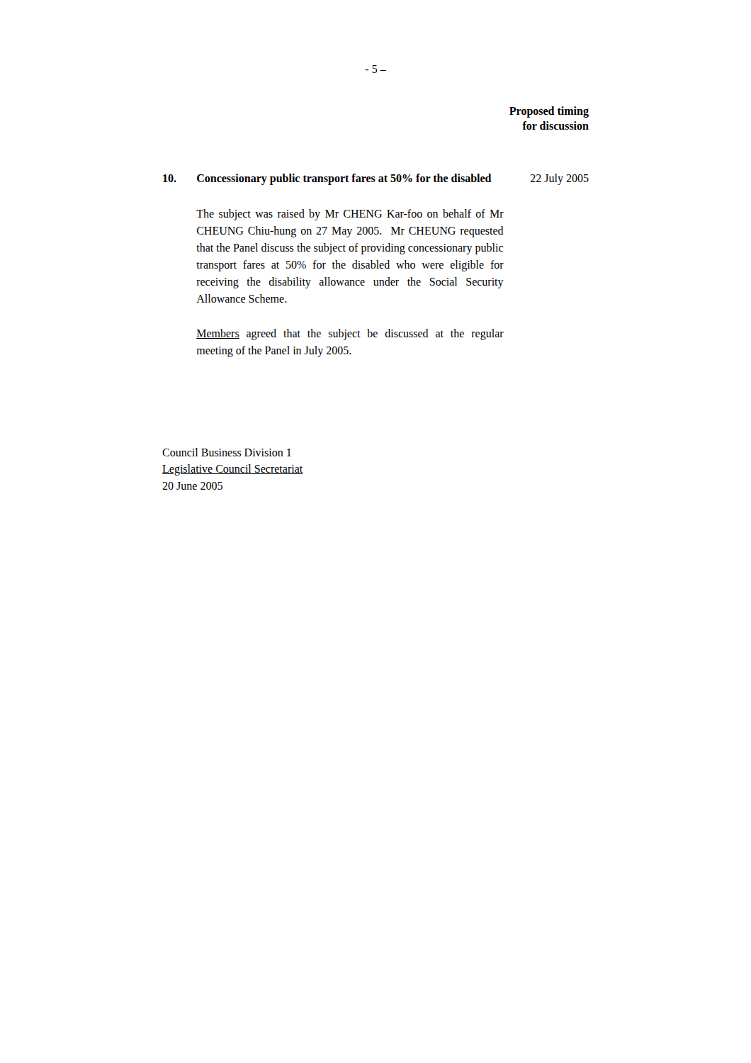- 5 –
Proposed timing
for discussion
| 10. | Concessionary public transport fares at 50% for the disabled The subject was raised by Mr CHENG Kar-foo on behalf of Mr CHEUNG Chiu-hung on 27 May 2005. Mr CHEUNG requested that the Panel discuss the subject of providing concessionary public transport fares at 50% for the disabled who were eligible for receiving the disability allowance under the Social Security Allowance Scheme. Members agreed that the subject be discussed at the regular meeting of the Panel in July 2005. | 22 July 2005 |
Council Business Division 1
Legislative Council Secretariat
20 June 2005